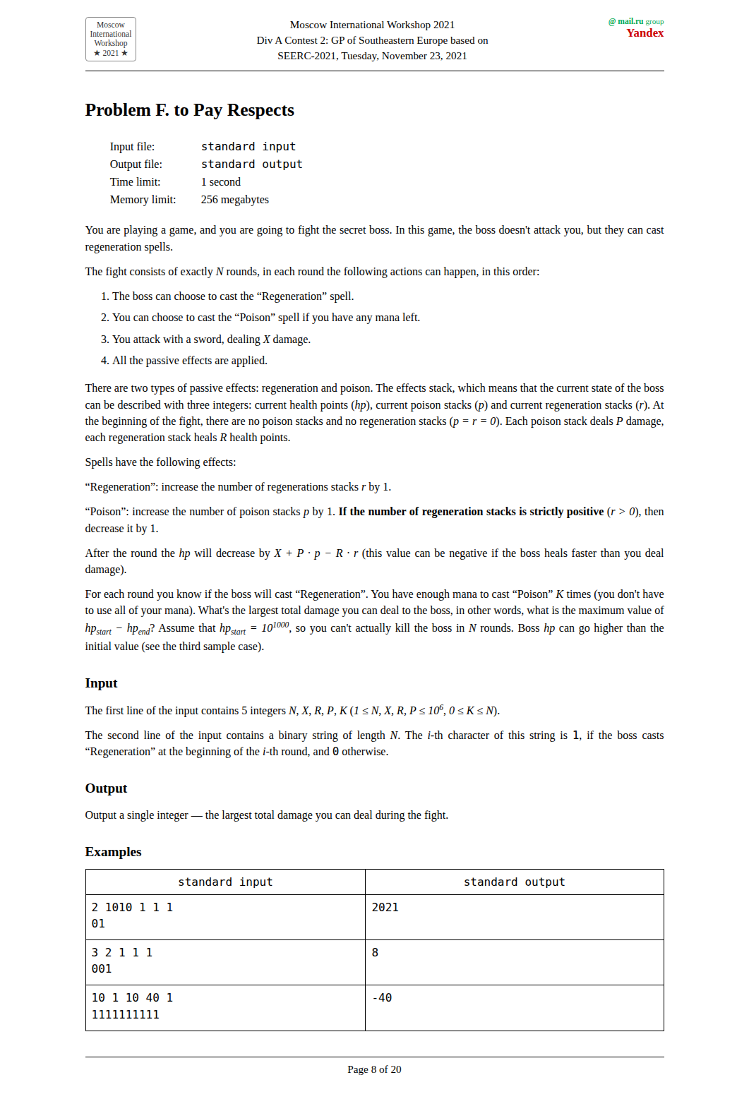Moscow
International
Workshop
★ 2021 ★
Moscow International Workshop 2021 Div A Contest 2: GP of Southeastern Europe based on SEERC-2021, Tuesday, November 23, 2021
@ mail.ru group
Yandex
Problem F. to Pay Respects
| Input file: | standard input |
| Output file: | standard output |
| Time limit: | 1 second |
| Memory limit: | 256 megabytes |
You are playing a game, and you are going to fight the secret boss. In this game, the boss doesn't attack you, but they can cast regeneration spells.
The fight consists of exactly N rounds, in each round the following actions can happen, in this order:
The boss can choose to cast the “Regeneration” spell.
You can choose to cast the “Poison” spell if you have any mana left.
You attack with a sword, dealing X damage.
All the passive effects are applied.
There are two types of passive effects: regeneration and poison. The effects stack, which means that the current state of the boss can be described with three integers: current health points (hp), current poison stacks (p) and current regeneration stacks (r). At the beginning of the fight, there are no poison stacks and no regeneration stacks (p = r = 0). Each poison stack deals P damage, each regeneration stack heals R health points.
Spells have the following effects:
“Regeneration”: increase the number of regenerations stacks r by 1.
“Poison”: increase the number of poison stacks p by 1. If the number of regeneration stacks is strictly positive (r > 0), then decrease it by 1.
After the round the hp will decrease by X + P · p − R · r (this value can be negative if the boss heals faster than you deal damage).
For each round you know if the boss will cast “Regeneration”. You have enough mana to cast “Poison” K times (you don't have to use all of your mana). What's the largest total damage you can deal to the boss, in other words, what is the maximum value of hpstart − hpend? Assume that hpstart = 101000, so you can't actually kill the boss in N rounds. Boss hp can go higher than the initial value (see the third sample case).
Input
The first line of the input contains 5 integers N, X, R, P, K (1 ≤ N, X, R, P ≤ 106, 0 ≤ K ≤ N).
The second line of the input contains a binary string of length N. The i-th character of this string is 1, if the boss casts “Regeneration” at the beginning of the i-th round, and 0 otherwise.
Output
Output a single integer — the largest total damage you can deal during the fight.
Examples
| standard input | standard output |
| --- | --- |
| 2 1010 1 1 1 01 | 2021 |
| 3 2 1 1 1 001 | 8 |
| 10 1 10 40 1 1111111111 | -40 |
Page 8 of 20